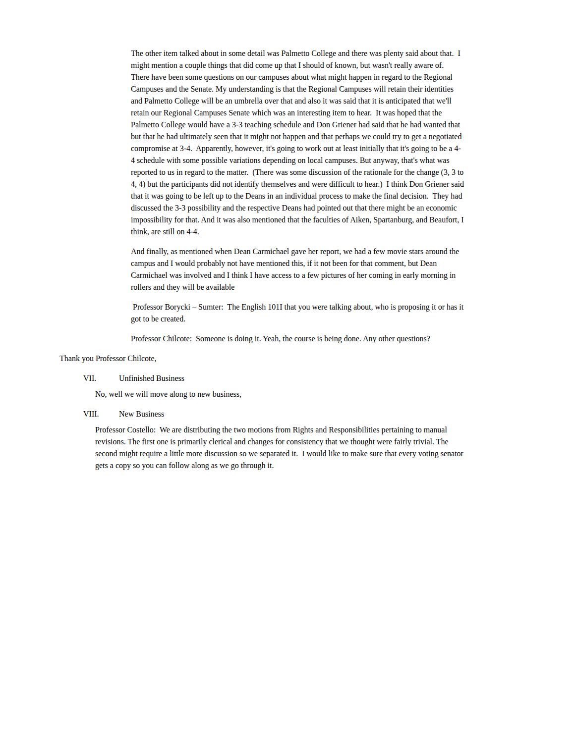The other item talked about in some detail was Palmetto College and there was plenty said about that. I might mention a couple things that did come up that I should of known, but wasn't really aware of. There have been some questions on our campuses about what might happen in regard to the Regional Campuses and the Senate. My understanding is that the Regional Campuses will retain their identities and Palmetto College will be an umbrella over that and also it was said that it is anticipated that we'll retain our Regional Campuses Senate which was an interesting item to hear. It was hoped that the Palmetto College would have a 3-3 teaching schedule and Don Griener had said that he had wanted that but that he had ultimately seen that it might not happen and that perhaps we could try to get a negotiated compromise at 3-4. Apparently, however, it's going to work out at least initially that it's going to be a 4-4 schedule with some possible variations depending on local campuses. But anyway, that's what was reported to us in regard to the matter. (There was some discussion of the rationale for the change (3, 3 to 4, 4) but the participants did not identify themselves and were difficult to hear.) I think Don Griener said that it was going to be left up to the Deans in an individual process to make the final decision. They had discussed the 3-3 possibility and the respective Deans had pointed out that there might be an economic impossibility for that. And it was also mentioned that the faculties of Aiken, Spartanburg, and Beaufort, I think, are still on 4-4.
And finally, as mentioned when Dean Carmichael gave her report, we had a few movie stars around the campus and I would probably not have mentioned this, if it not been for that comment, but Dean Carmichael was involved and I think I have access to a few pictures of her coming in early morning in rollers and they will be available
Professor Borycki – Sumter: The English 101I that you were talking about, who is proposing it or has it got to be created.
Professor Chilcote: Someone is doing it. Yeah, the course is being done. Any other questions?
Thank you Professor Chilcote,
VII. Unfinished Business
No, well we will move along to new business,
VIII. New Business
Professor Costello: We are distributing the two motions from Rights and Responsibilities pertaining to manual revisions. The first one is primarily clerical and changes for consistency that we thought were fairly trivial. The second might require a little more discussion so we separated it. I would like to make sure that every voting senator gets a copy so you can follow along as we go through it.